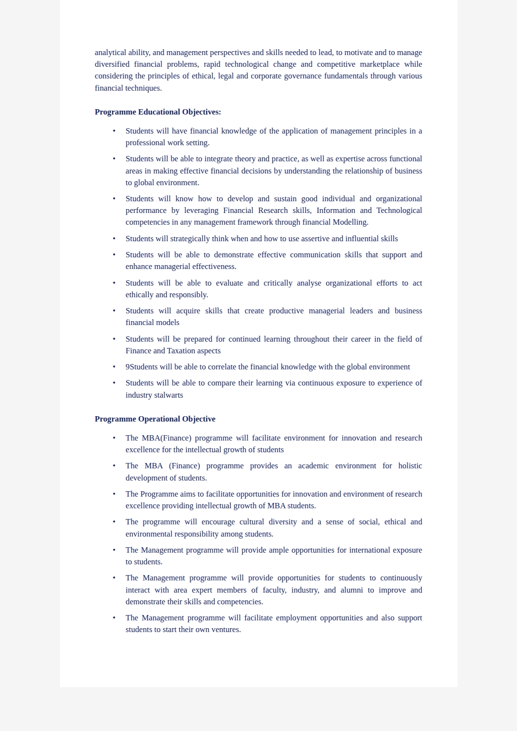analytical ability, and management perspectives and skills needed to lead, to motivate and to manage diversified financial problems, rapid technological change and competitive marketplace while considering the principles of ethical, legal and corporate governance fundamentals through various financial techniques.
Programme Educational Objectives:
Students will have financial knowledge of the application of management principles in a professional work setting.
Students will be able to integrate theory and practice, as well as expertise across functional areas in making effective financial decisions by understanding the relationship of business to global environment.
Students will know how to develop and sustain good individual and organizational performance by leveraging Financial Research skills, Information and Technological competencies in any management framework through financial Modelling.
Students will strategically think when and how to use assertive and influential skills
Students will be able to demonstrate effective communication skills that support and enhance managerial effectiveness.
Students will be able to evaluate and critically analyse organizational efforts to act ethically and responsibly.
Students will acquire skills that create productive managerial leaders and business financial models
Students will be prepared for continued learning throughout their career in the field of Finance and Taxation aspects
9Students will be able to correlate the financial knowledge with the global environment
Students will be able to compare their learning via continuous exposure to experience of industry stalwarts
Programme Operational Objective
The MBA(Finance) programme will facilitate environment for innovation and research excellence for the intellectual growth of students
The MBA (Finance) programme provides an academic environment for holistic development of students.
The Programme aims to facilitate opportunities for innovation and environment of research excellence providing intellectual growth of MBA students.
The programme will encourage cultural diversity and a sense of social, ethical and environmental responsibility among students.
The Management programme will provide ample opportunities for international exposure to students.
The Management programme will provide opportunities for students to continuously interact with area expert members of faculty, industry, and alumni to improve and demonstrate their skills and competencies.
The Management programme will facilitate employment opportunities and also support students to start their own ventures.